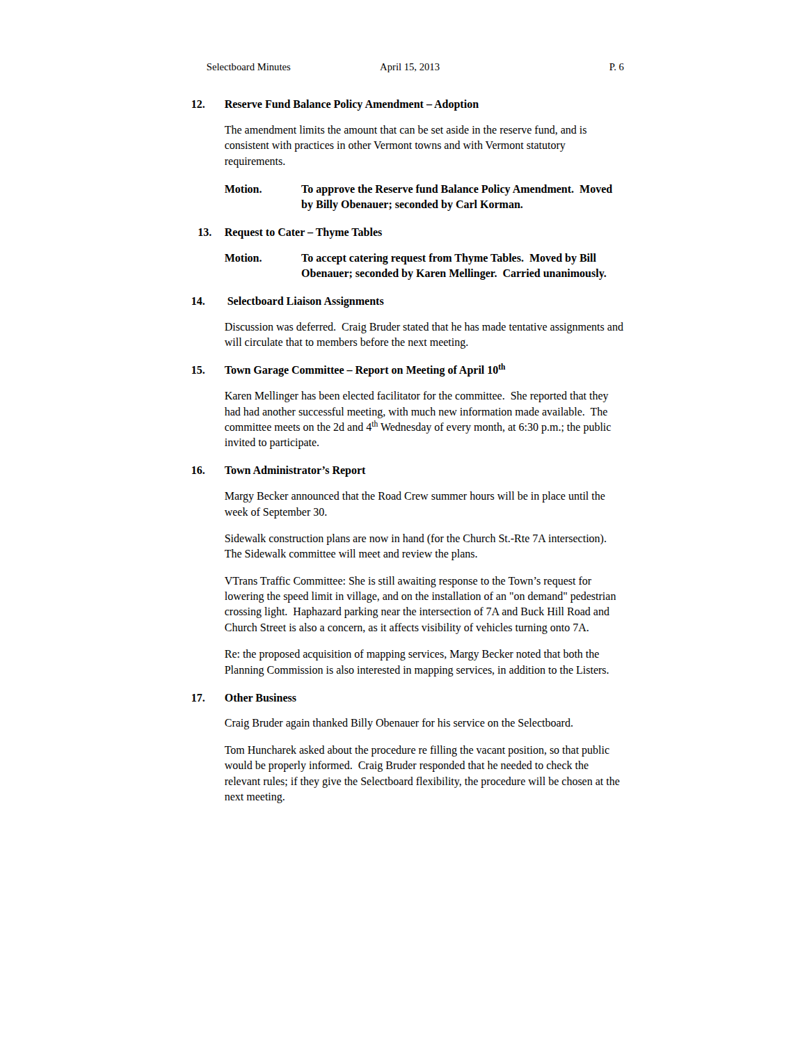Selectboard Minutes
April 15, 2013
P. 6
12.
Reserve Fund Balance Policy Amendment – Adoption
The amendment limits the amount that can be set aside in the reserve fund, and is consistent with practices in other Vermont towns and with Vermont statutory requirements.
Motion.
To approve the Reserve fund Balance Policy Amendment. Moved by Billy Obenauer; seconded by Carl Korman.
13.
Request to Cater – Thyme Tables
Motion.
To accept catering request from Thyme Tables. Moved by Bill Obenauer; seconded by Karen Mellinger. Carried unanimously.
14.
Selectboard Liaison Assignments
Discussion was deferred. Craig Bruder stated that he has made tentative assignments and will circulate that to members before the next meeting.
15.
Town Garage Committee – Report on Meeting of April 10th
Karen Mellinger has been elected facilitator for the committee. She reported that they had had another successful meeting, with much new information made available. The committee meets on the 2d and 4th Wednesday of every month, at 6:30 p.m.; the public invited to participate.
16.
Town Administrator’s Report
Margy Becker announced that the Road Crew summer hours will be in place until the week of September 30.
Sidewalk construction plans are now in hand (for the Church St.-Rte 7A intersection). The Sidewalk committee will meet and review the plans.
VTrans Traffic Committee: She is still awaiting response to the Town’s request for lowering the speed limit in village, and on the installation of an "on demand" pedestrian crossing light. Haphazard parking near the intersection of 7A and Buck Hill Road and Church Street is also a concern, as it affects visibility of vehicles turning onto 7A.
Re: the proposed acquisition of mapping services, Margy Becker noted that both the Planning Commission is also interested in mapping services, in addition to the Listers.
17.
Other Business
Craig Bruder again thanked Billy Obenauer for his service on the Selectboard.
Tom Huncharek asked about the procedure re filling the vacant position, so that public would be properly informed. Craig Bruder responded that he needed to check the relevant rules; if they give the Selectboard flexibility, the procedure will be chosen at the next meeting.